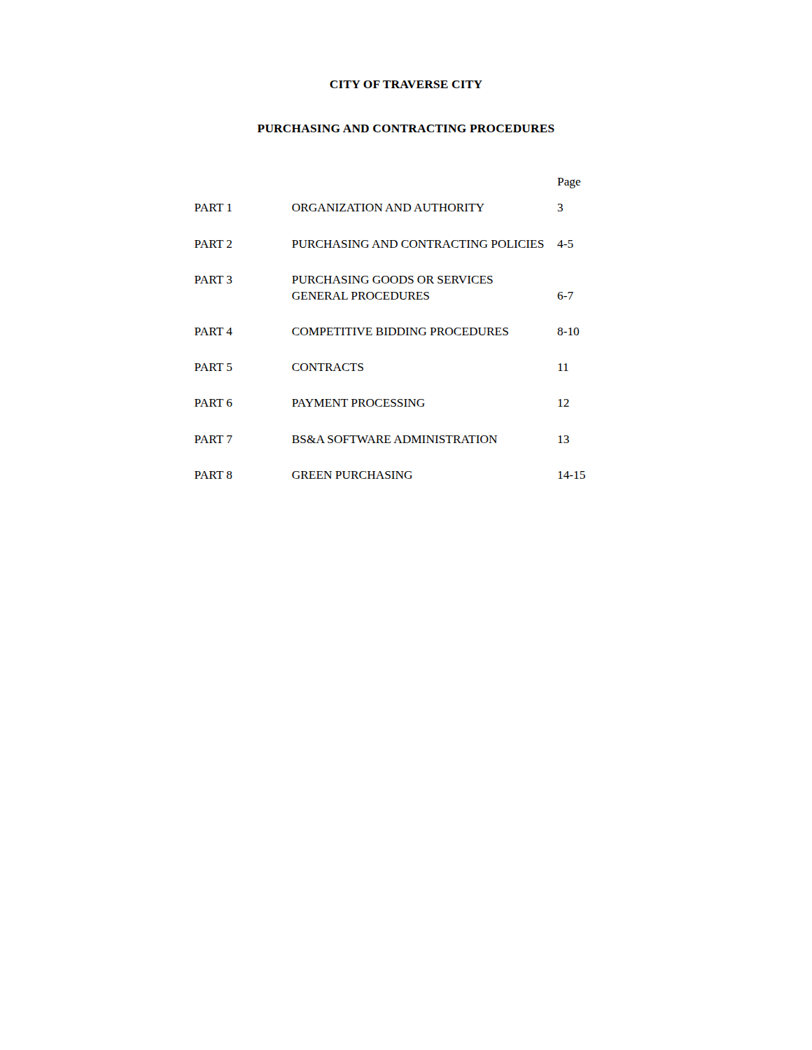CITY OF TRAVERSE CITY
PURCHASING AND CONTRACTING PROCEDURES
| | | Page |
| PART 1 | ORGANIZATION AND AUTHORITY | 3 |
| PART 2 | PURCHASING AND CONTRACTING POLICIES | 4-5 |
| PART 3 | PURCHASING GOODS OR SERVICES GENERAL PROCEDURES | 6-7 |
| PART 4 | COMPETITIVE BIDDING PROCEDURES | 8-10 |
| PART 5 | CONTRACTS | 11 |
| PART 6 | PAYMENT PROCESSING | 12 |
| PART 7 | BS&A SOFTWARE ADMINISTRATION | 13 |
| PART 8 | GREEN PURCHASING | 14-15 |